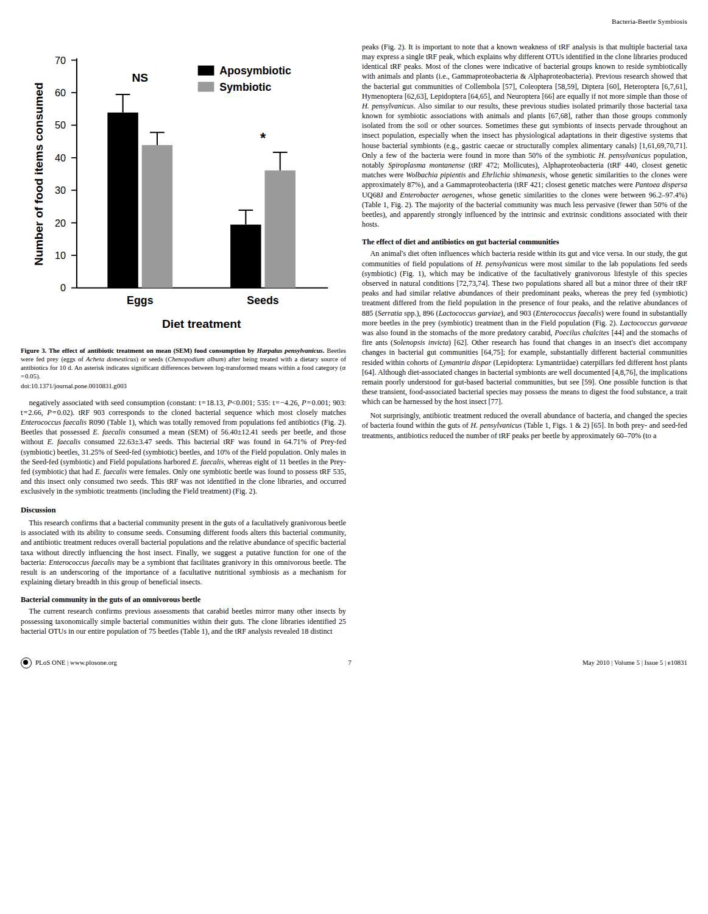Bacteria-Beetle Symbiosis
0 10 20 30 40 50 60 70 Number of food items consumed Aposymbiotic Symbiotic NS * Eggs Seeds Diet treatment
Figure 3. The effect of antibiotic treatment on mean (SEM) food consumption by Harpalus pensylvanicus. Beetles were fed prey (eggs of Acheta domesticus) or seeds (Chenopodium album) after being treated with a dietary source of antibiotics for 10 d. An asterisk indicates significant differences between log-transformed means within a food category (α = 0.05).
doi:10.1371/journal.pone.0010831.g003
negatively associated with seed consumption (constant: t = 18.13, P<0.001; 535: t = −4.26, P = 0.001; 903: t = 2.66, P = 0.02). tRF 903 corresponds to the cloned bacterial sequence which most closely matches Enterococcus faecalis R090 (Table 1), which was totally removed from populations fed antibiotics (Fig. 2). Beetles that possessed E. faecalis consumed a mean (SEM) of 56.40±12.41 seeds per beetle, and those without E. faecalis consumed 22.63±3.47 seeds. This bacterial tRF was found in 64.71% of Prey-fed (symbiotic) beetles, 31.25% of Seed-fed (symbiotic) beetles, and 10% of the Field population. Only males in the Seed-fed (symbiotic) and Field populations harbored E. faecalis, whereas eight of 11 beetles in the Prey-fed (symbiotic) that had E. faecalis were females. Only one symbiotic beetle was found to possess tRF 535, and this insect only consumed two seeds. This tRF was not identified in the clone libraries, and occurred exclusively in the symbiotic treatments (including the Field treatment) (Fig. 2).
Discussion
This research confirms that a bacterial community present in the guts of a facultatively granivorous beetle is associated with its ability to consume seeds. Consuming different foods alters this bacterial community, and antibiotic treatment reduces overall bacterial populations and the relative abundance of specific bacterial taxa without directly influencing the host insect. Finally, we suggest a putative function for one of the bacteria: Enterococcus faecalis may be a symbiont that facilitates granivory in this omnivorous beetle. The result is an underscoring of the importance of a facultative nutritional symbiosis as a mechanism for explaining dietary breadth in this group of beneficial insects.
Bacterial community in the guts of an omnivorous beetle
The current research confirms previous assessments that carabid beetles mirror many other insects by possessing taxonomically simple bacterial communities within their guts. The clone libraries identified 25 bacterial OTUs in our entire population of 75 beetles (Table 1), and the tRF analysis revealed 18 distinct
peaks (Fig. 2). It is important to note that a known weakness of tRF analysis is that multiple bacterial taxa may express a single tRF peak, which explains why different OTUs identified in the clone libraries produced identical tRF peaks. Most of the clones were indicative of bacterial groups known to reside symbiotically with animals and plants (i.e., Gammaproteobacteria & Alphaproteobacteria). Previous research showed that the bacterial gut communities of Collembola [57], Coleoptera [58,59], Diptera [60], Heteroptera [6,7,61], Hymenoptera [62,63], Lepidoptera [64,65], and Neuroptera [66] are equally if not more simple than those of H. pensylvanicus. Also similar to our results, these previous studies isolated primarily those bacterial taxa known for symbiotic associations with animals and plants [67,68], rather than those groups commonly isolated from the soil or other sources. Sometimes these gut symbionts of insects pervade throughout an insect population, especially when the insect has physiological adaptations in their digestive systems that house bacterial symbionts (e.g., gastric caecae or structurally complex alimentary canals) [1,61,69,70,71]. Only a few of the bacteria were found in more than 50% of the symbiotic H. pensylvanicus population, notably Spiroplasma montanense (tRF 472; Mollicutes), Alphaproteobacteria (tRF 440, closest genetic matches were Wolbachia pipientis and Ehrlichia shimanesis, whose genetic similarities to the clones were approximately 87%), and a Gammaproteobacteria (tRF 421; closest genetic matches were Pantoea dispersa UQ68J and Enterobacter aerogenes, whose genetic similarities to the clones were between 96.2–97.4%) (Table 1, Fig. 2). The majority of the bacterial community was much less pervasive (fewer than 50% of the beetles), and apparently strongly influenced by the intrinsic and extrinsic conditions associated with their hosts.
The effect of diet and antibiotics on gut bacterial communities
An animal's diet often influences which bacteria reside within its gut and vice versa. In our study, the gut communities of field populations of H. pensylvanicus were most similar to the lab populations fed seeds (symbiotic) (Fig. 1), which may be indicative of the facultatively granivorous lifestyle of this species observed in natural conditions [72,73,74]. These two populations shared all but a minor three of their tRF peaks and had similar relative abundances of their predominant peaks, whereas the prey fed (symbiotic) treatment differed from the field population in the presence of four peaks, and the relative abundances of 885 (Serratia spp.), 896 (Lactococcus garviae), and 903 (Enterococcus faecalis) were found in substantially more beetles in the prey (symbiotic) treatment than in the Field population (Fig. 2). Lactococcus garvaeae was also found in the stomachs of the more predatory carabid, Poecilus chalcites [44] and the stomachs of fire ants (Solenopsis invicta) [62]. Other research has found that changes in an insect's diet accompany changes in bacterial gut communities [64,75]; for example, substantially different bacterial communities resided within cohorts of Lymantria dispar (Lepidoptera: Lymantriidae) caterpillars fed different host plants [64]. Although diet-associated changes in bacterial symbionts are well documented [4,8,76], the implications remain poorly understood for gut-based bacterial communities, but see [59]. One possible function is that these transient, food-associated bacterial species may possess the means to digest the food substance, a trait which can be harnessed by the host insect [77].
Not surprisingly, antibiotic treatment reduced the overall abundance of bacteria, and changed the species of bacteria found within the guts of H. pensylvanicus (Table 1, Figs. 1 & 2) [65]. In both prey- and seed-fed treatments, antibiotics reduced the number of tRF peaks per beetle by approximately 60–70% (to a
PLoS ONE | www.plosone.org
7
May 2010 | Volume 5 | Issue 5 | e10831